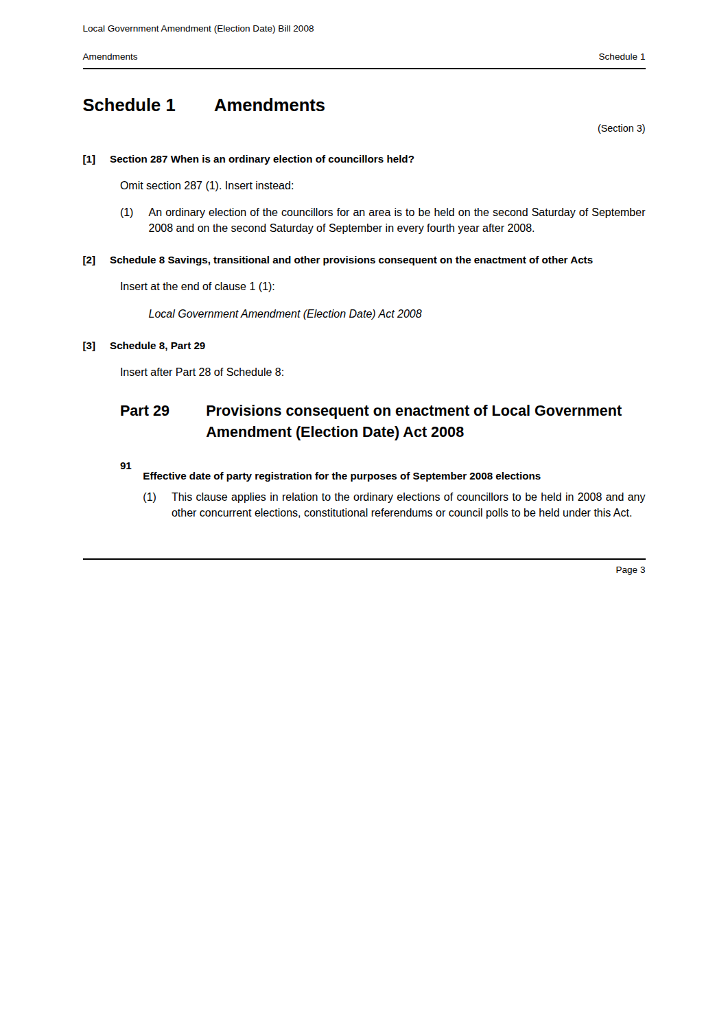Local Government Amendment (Election Date) Bill 2008
Amendments Schedule 1
Schedule 1 Amendments
(Section 3)
[1] Section 287 When is an ordinary election of councillors held?
Omit section 287 (1). Insert instead:
(1) An ordinary election of the councillors for an area is to be held on the second Saturday of September 2008 and on the second Saturday of September in every fourth year after 2008.
[2] Schedule 8 Savings, transitional and other provisions consequent on the enactment of other Acts
Insert at the end of clause 1 (1):
Local Government Amendment (Election Date) Act 2008
[3] Schedule 8, Part 29
Insert after Part 28 of Schedule 8:
Part 29 Provisions consequent on enactment of Local Government Amendment (Election Date) Act 2008
91
Effective date of party registration for the purposes of September 2008 elections
(1) This clause applies in relation to the ordinary elections of councillors to be held in 2008 and any other concurrent elections, constitutional referendums or council polls to be held under this Act.
Page 3